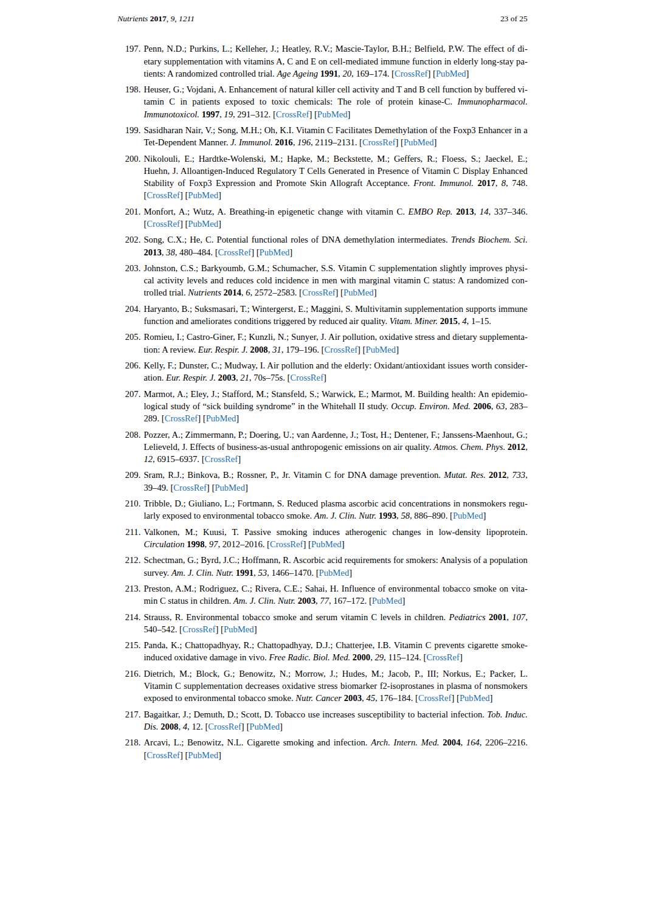Nutrients 2017, 9, 1211
23 of 25
197. Penn, N.D.; Purkins, L.; Kelleher, J.; Heatley, R.V.; Mascie-Taylor, B.H.; Belfield, P.W. The effect of dietary supplementation with vitamins A, C and E on cell-mediated immune function in elderly long-stay patients: A randomized controlled trial. Age Ageing 1991, 20, 169–174. [CrossRef] [PubMed]
198. Heuser, G.; Vojdani, A. Enhancement of natural killer cell activity and T and B cell function by buffered vitamin C in patients exposed to toxic chemicals: The role of protein kinase-C. Immunopharmacol. Immunotoxicol. 1997, 19, 291–312. [CrossRef] [PubMed]
199. Sasidharan Nair, V.; Song, M.H.; Oh, K.I. Vitamin C Facilitates Demethylation of the Foxp3 Enhancer in a Tet-Dependent Manner. J. Immunol. 2016, 196, 2119–2131. [CrossRef] [PubMed]
200. Nikolouli, E.; Hardtke-Wolenski, M.; Hapke, M.; Beckstette, M.; Geffers, R.; Floess, S.; Jaeckel, E.; Huehn, J. Alloantigen-Induced Regulatory T Cells Generated in Presence of Vitamin C Display Enhanced Stability of Foxp3 Expression and Promote Skin Allograft Acceptance. Front. Immunol. 2017, 8, 748. [CrossRef] [PubMed]
201. Monfort, A.; Wutz, A. Breathing-in epigenetic change with vitamin C. EMBO Rep. 2013, 14, 337–346. [CrossRef] [PubMed]
202. Song, C.X.; He, C. Potential functional roles of DNA demethylation intermediates. Trends Biochem. Sci. 2013, 38, 480–484. [CrossRef] [PubMed]
203. Johnston, C.S.; Barkyoumb, G.M.; Schumacher, S.S. Vitamin C supplementation slightly improves physical activity levels and reduces cold incidence in men with marginal vitamin C status: A randomized controlled trial. Nutrients 2014, 6, 2572–2583. [CrossRef] [PubMed]
204. Haryanto, B.; Suksmasari, T.; Wintergerst, E.; Maggini, S. Multivitamin supplementation supports immune function and ameliorates conditions triggered by reduced air quality. Vitam. Miner. 2015, 4, 1–15.
205. Romieu, I.; Castro-Giner, F.; Kunzli, N.; Sunyer, J. Air pollution, oxidative stress and dietary supplementation: A review. Eur. Respir. J. 2008, 31, 179–196. [CrossRef] [PubMed]
206. Kelly, F.; Dunster, C.; Mudway, I. Air pollution and the elderly: Oxidant/antioxidant issues worth consideration. Eur. Respir. J. 2003, 21, 70s–75s. [CrossRef]
207. Marmot, A.; Eley, J.; Stafford, M.; Stansfeld, S.; Warwick, E.; Marmot, M. Building health: An epidemiological study of “sick building syndrome” in the Whitehall II study. Occup. Environ. Med. 2006, 63, 283–289. [CrossRef] [PubMed]
208. Pozzer, A.; Zimmermann, P.; Doering, U.; van Aardenne, J.; Tost, H.; Dentener, F.; Janssens-Maenhout, G.; Lelieveld, J. Effects of business-as-usual anthropogenic emissions on air quality. Atmos. Chem. Phys. 2012, 12, 6915–6937. [CrossRef]
209. Sram, R.J.; Binkova, B.; Rossner, P., Jr. Vitamin C for DNA damage prevention. Mutat. Res. 2012, 733, 39–49. [CrossRef] [PubMed]
210. Tribble, D.; Giuliano, L.; Fortmann, S. Reduced plasma ascorbic acid concentrations in nonsmokers regularly exposed to environmental tobacco smoke. Am. J. Clin. Nutr. 1993, 58, 886–890. [PubMed]
211. Valkonen, M.; Kuusi, T. Passive smoking induces atherogenic changes in low-density lipoprotein. Circulation 1998, 97, 2012–2016. [CrossRef] [PubMed]
212. Schectman, G.; Byrd, J.C.; Hoffmann, R. Ascorbic acid requirements for smokers: Analysis of a population survey. Am. J. Clin. Nutr. 1991, 53, 1466–1470. [PubMed]
213. Preston, A.M.; Rodriguez, C.; Rivera, C.E.; Sahai, H. Influence of environmental tobacco smoke on vitamin C status in children. Am. J. Clin. Nutr. 2003, 77, 167–172. [PubMed]
214. Strauss, R. Environmental tobacco smoke and serum vitamin C levels in children. Pediatrics 2001, 107, 540–542. [CrossRef] [PubMed]
215. Panda, K.; Chattopadhyay, R.; Chattopadhyay, D.J.; Chatterjee, I.B. Vitamin C prevents cigarette smoke-induced oxidative damage in vivo. Free Radic. Biol. Med. 2000, 29, 115–124. [CrossRef]
216. Dietrich, M.; Block, G.; Benowitz, N.; Morrow, J.; Hudes, M.; Jacob, P., III; Norkus, E.; Packer, L. Vitamin C supplementation decreases oxidative stress biomarker f2-isoprostanes in plasma of nonsmokers exposed to environmental tobacco smoke. Nutr. Cancer 2003, 45, 176–184. [CrossRef] [PubMed]
217. Bagaitkar, J.; Demuth, D.; Scott, D. Tobacco use increases susceptibility to bacterial infection. Tob. Induc. Dis. 2008, 4, 12. [CrossRef] [PubMed]
218. Arcavi, L.; Benowitz, N.L. Cigarette smoking and infection. Arch. Intern. Med. 2004, 164, 2206–2216. [CrossRef] [PubMed]